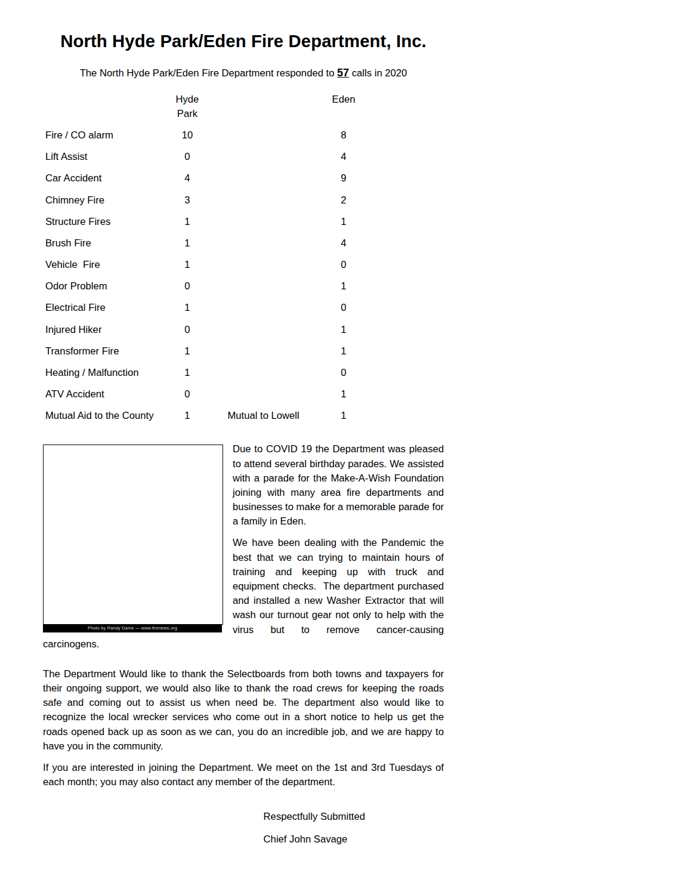North Hyde Park/Eden Fire Department, Inc.
The North Hyde Park/Eden Fire Department responded to 57 calls in 2020
| | Hyde Park | | Eden | |
| --- | --- | --- | --- | --- |
| Fire / CO alarm | 10 | | 8 | |
| Lift Assist | 0 | | 4 | |
| Car Accident | 4 | | 9 | |
| Chimney Fire | 3 | | 2 | |
| Structure Fires | 1 | | 1 | |
| Brush Fire | 1 | | 4 | |
| Vehicle Fire | 1 | | 0 | |
| Odor Problem | 0 | | 1 | |
| Electrical Fire | 1 | | 0 | |
| Injured Hiker | 0 | | 1 | |
| Transformer Fire | 1 | | 1 | |
| Heating / Malfunction | 1 | | 0 | |
| ATV Accident | 0 | | 1 | |
| Mutual Aid to the County | 1 | Mutual to Lowell | 1 | |
Photo by Randy Dame — www.firenews.org
Due to COVID 19 the Department was pleased to attend several birthday parades. We assisted with a parade for the Make-A-Wish Foundation joining with many area fire departments and businesses to make for a memorable parade for a family in Eden.
We have been dealing with the Pandemic the best that we can trying to maintain hours of training and keeping up with truck and equipment checks. The department purchased and installed a new Washer Extractor that will wash our turnout gear not only to help with the virus but to remove cancer-causing carcinogens.
The Department Would like to thank the Selectboards from both towns and taxpayers for their ongoing support, we would also like to thank the road crews for keeping the roads safe and coming out to assist us when need be. The department also would like to recognize the local wrecker services who come out in a short notice to help us get the roads opened back up as soon as we can, you do an incredible job, and we are happy to have you in the community.
If you are interested in joining the Department. We meet on the 1st and 3rd Tuesdays of each month; you may also contact any member of the department.
Respectfully Submitted
Chief John Savage